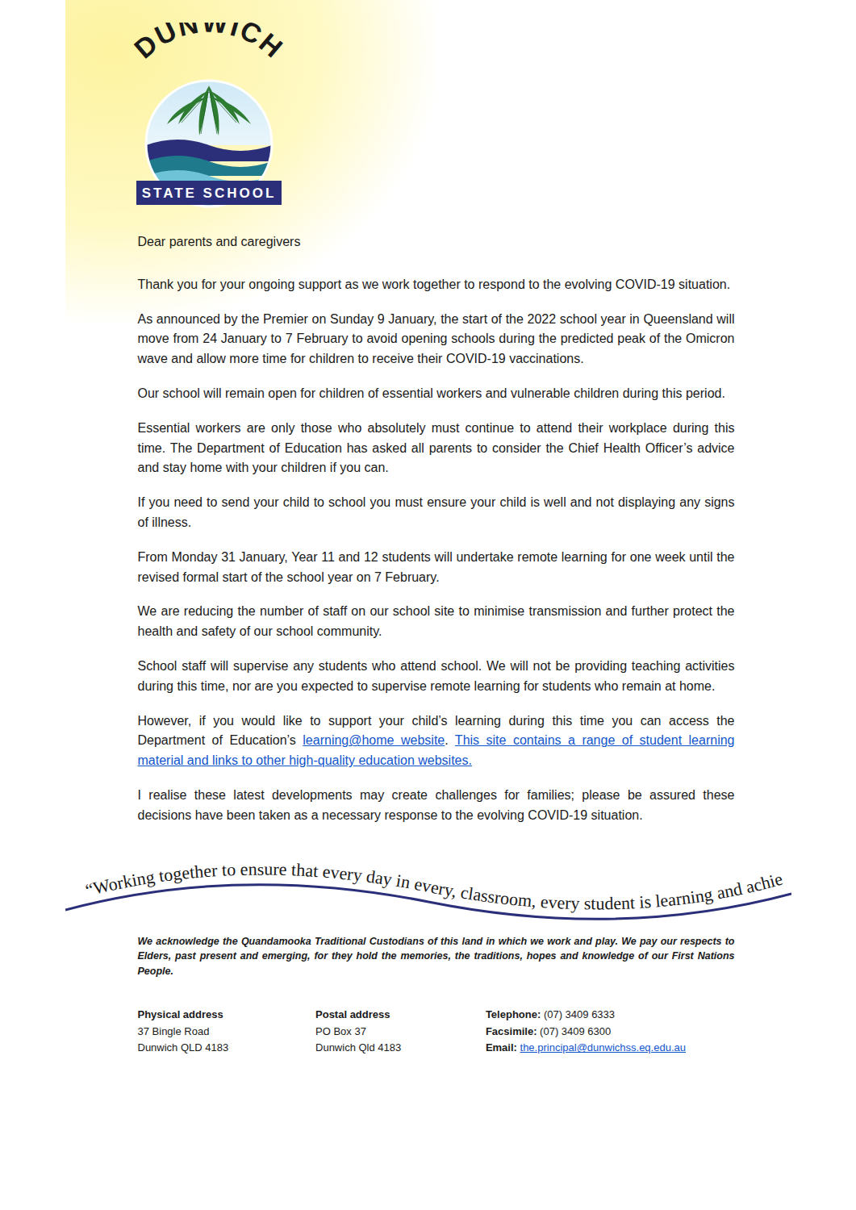DUNWICH STATE SCHOOL
Dear parents and caregivers
Thank you for your ongoing support as we work together to respond to the evolving COVID-19 situation.
As announced by the Premier on Sunday 9 January, the start of the 2022 school year in Queensland will move from 24 January to 7 February to avoid opening schools during the predicted peak of the Omicron wave and allow more time for children to receive their COVID-19 vaccinations.
Our school will remain open for children of essential workers and vulnerable children during this period.
Essential workers are only those who absolutely must continue to attend their workplace during this time. The Department of Education has asked all parents to consider the Chief Health Officer’s advice and stay home with your children if you can.
If you need to send your child to school you must ensure your child is well and not displaying any signs of illness.
From Monday 31 January, Year 11 and 12 students will undertake remote learning for one week until the revised formal start of the school year on 7 February.
We are reducing the number of staff on our school site to minimise transmission and further protect the health and safety of our school community.
School staff will supervise any students who attend school. We will not be providing teaching activities during this time, nor are you expected to supervise remote learning for students who remain at home.
However, if you would like to support your child’s learning during this time you can access the Department of Education’s learning@home website. This site contains a range of student learning material and links to other high-quality education websites.
I realise these latest developments may create challenges for families; please be assured these decisions have been taken as a necessary response to the evolving COVID-19 situation.
“Working together to ensure that every day in every, classroom, every student is learning and achieving”
We acknowledge the Quandamooka Traditional Custodians of this land in which we work and play. We pay our respects to Elders, past present and emerging, for they hold the memories, the traditions, hopes and knowledge of our First Nations People.
Physical address
37 Bingle Road
Dunwich QLD 4183
Postal address
PO Box 37
Dunwich Qld 4183
Telephone: (07) 3409 6333
Facsimile: (07) 3409 6300
Email: the.principal@dunwichss.eq.edu.au